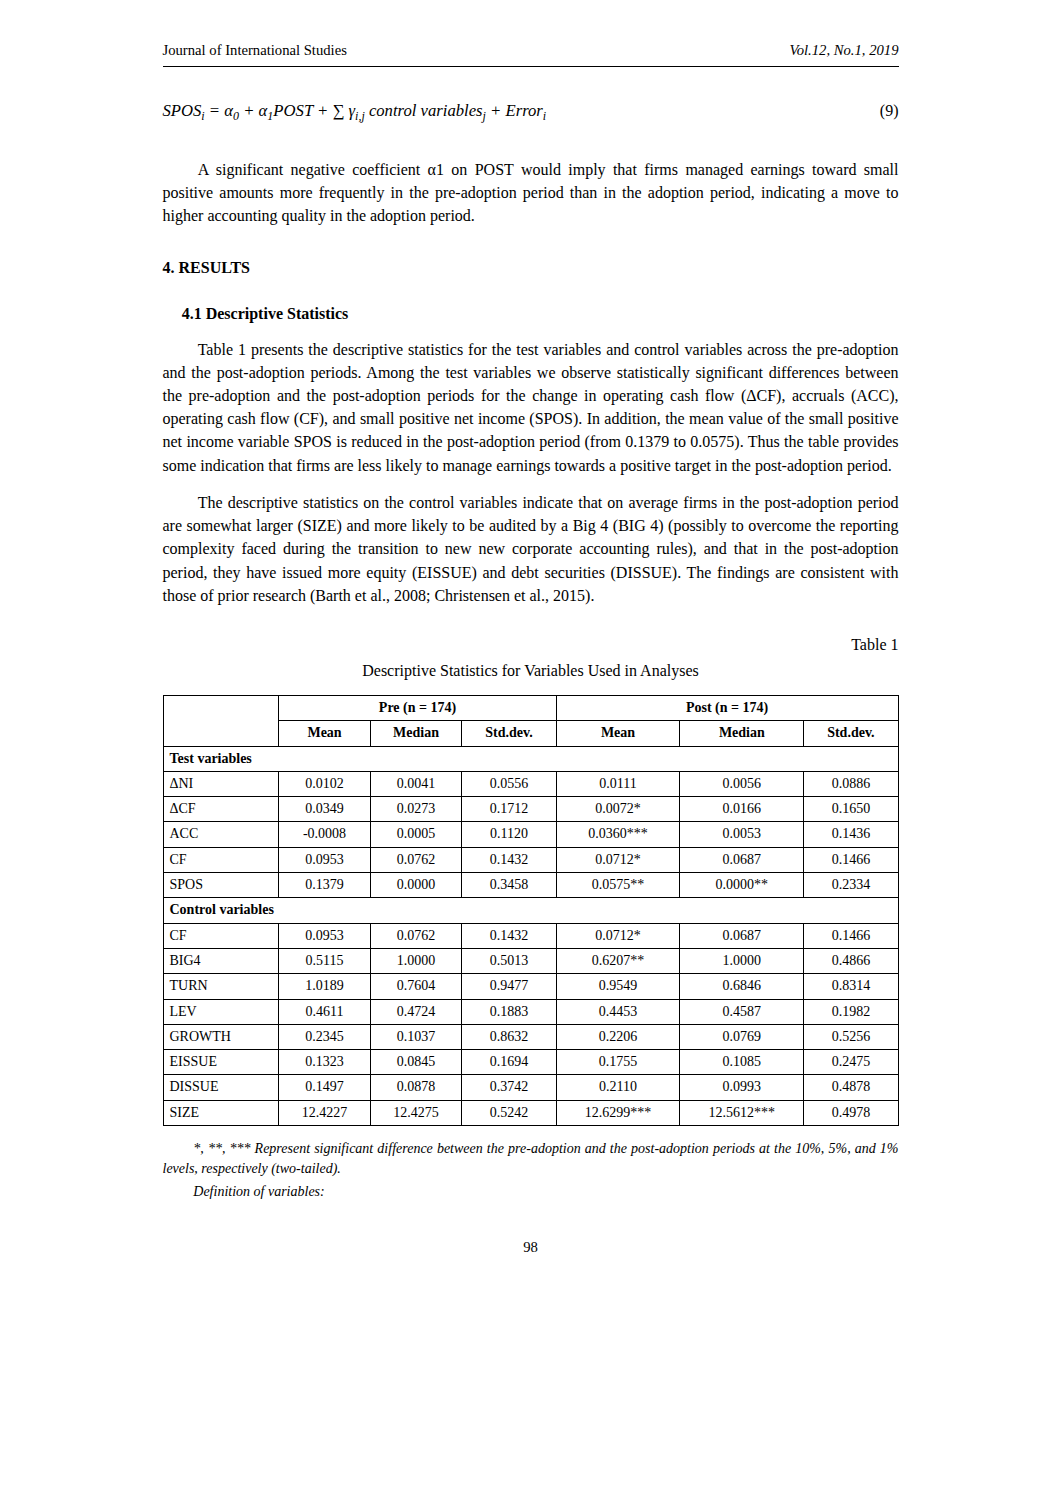Journal of International Studies Vol.12, No.1, 2019
SPOSi = α0 + α1POST + ∑ γi,j control variablesj + Errori (9)
A significant negative coefficient α1 on POST would imply that firms managed earnings toward small positive amounts more frequently in the pre-adoption period than in the adoption period, indicating a move to higher accounting quality in the adoption period.
4. RESULTS
4.1 Descriptive Statistics
Table 1 presents the descriptive statistics for the test variables and control variables across the pre-adoption and the post-adoption periods. Among the test variables we observe statistically significant differences between the pre-adoption and the post-adoption periods for the change in operating cash flow (ΔCF), accruals (ACC), operating cash flow (CF), and small positive net income (SPOS). In addition, the mean value of the small positive net income variable SPOS is reduced in the post-adoption period (from 0.1379 to 0.0575). Thus the table provides some indication that firms are less likely to manage earnings towards a positive target in the post-adoption period.
The descriptive statistics on the control variables indicate that on average firms in the post-adoption period are somewhat larger (SIZE) and more likely to be audited by a Big 4 (BIG 4) (possibly to overcome the reporting complexity faced during the transition to new new corporate accounting rules), and that in the post-adoption period, they have issued more equity (EISSUE) and debt securities (DISSUE). The findings are consistent with those of prior research (Barth et al., 2008; Christensen et al., 2015).
Table 1
Descriptive Statistics for Variables Used in Analyses
| | Pre (n = 174) | Post (n = 174) |
| --- | --- | --- |
| Mean | Median | Std.dev. | Mean | Median | Std.dev. |
| Test variables |
| ΔNI | 0.0102 | 0.0041 | 0.0556 | 0.0111 | 0.0056 | 0.0886 |
| ΔCF | 0.0349 | 0.0273 | 0.1712 | 0.0072* | 0.0166 | 0.1650 |
| ACC | -0.0008 | 0.0005 | 0.1120 | 0.0360*** | 0.0053 | 0.1436 |
| CF | 0.0953 | 0.0762 | 0.1432 | 0.0712* | 0.0687 | 0.1466 |
| SPOS | 0.1379 | 0.0000 | 0.3458 | 0.0575** | 0.0000** | 0.2334 |
| Control variables |
| CF | 0.0953 | 0.0762 | 0.1432 | 0.0712* | 0.0687 | 0.1466 |
| BIG4 | 0.5115 | 1.0000 | 0.5013 | 0.6207** | 1.0000 | 0.4866 |
| TURN | 1.0189 | 0.7604 | 0.9477 | 0.9549 | 0.6846 | 0.8314 |
| LEV | 0.4611 | 0.4724 | 0.1883 | 0.4453 | 0.4587 | 0.1982 |
| GROWTH | 0.2345 | 0.1037 | 0.8632 | 0.2206 | 0.0769 | 0.5256 |
| EISSUE | 0.1323 | 0.0845 | 0.1694 | 0.1755 | 0.1085 | 0.2475 |
| DISSUE | 0.1497 | 0.0878 | 0.3742 | 0.2110 | 0.0993 | 0.4878 |
| SIZE | 12.4227 | 12.4275 | 0.5242 | 12.6299*** | 12.5612*** | 0.4978 |
*, **, *** Represent significant difference between the pre-adoption and the post-adoption periods at the 10%, 5%, and 1% levels, respectively (two-tailed).
Definition of variables:
98